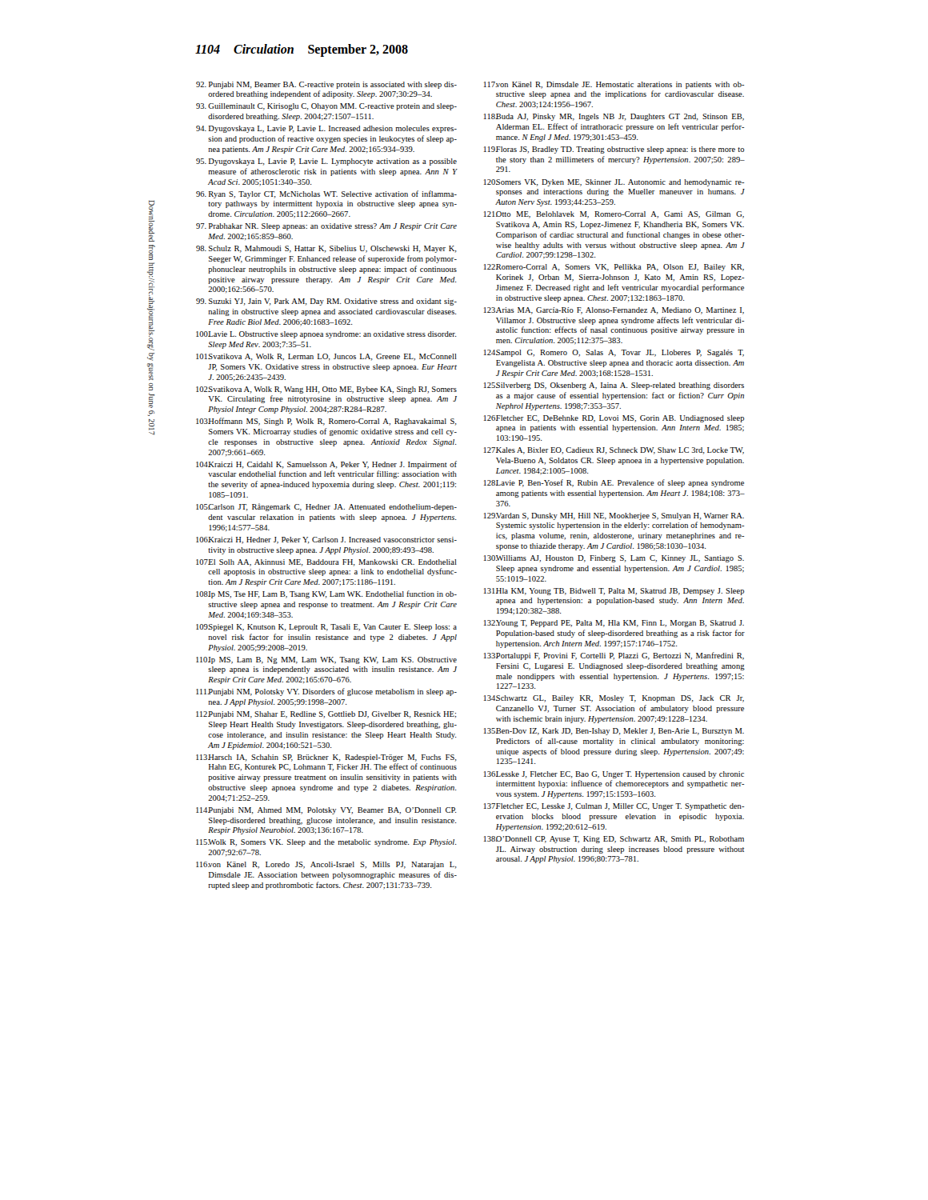Downloaded from http://circ.ahajournals.org/ by guest on June 6, 2017
1104 Circulation September 2, 2008
92. Punjabi NM, Beamer BA. C-reactive protein is associated with sleep disordered breathing independent of adiposity. Sleep. 2007;30:29–34.
93. Guilleminault C, Kirisoglu C, Ohayon MM. C-reactive protein and sleep-disordered breathing. Sleep. 2004;27:1507–1511.
94. Dyugovskaya L, Lavie P, Lavie L. Increased adhesion molecules expression and production of reactive oxygen species in leukocytes of sleep apnea patients. Am J Respir Crit Care Med. 2002;165:934–939.
95. Dyugovskaya L, Lavie P, Lavie L. Lymphocyte activation as a possible measure of atherosclerotic risk in patients with sleep apnea. Ann N Y Acad Sci. 2005;1051:340–350.
96. Ryan S, Taylor CT, McNicholas WT. Selective activation of inflammatory pathways by intermittent hypoxia in obstructive sleep apnea syndrome. Circulation. 2005;112:2660–2667.
97. Prabhakar NR. Sleep apneas: an oxidative stress? Am J Respir Crit Care Med. 2002;165:859–860.
98. Schulz R, Mahmoudi S, Hattar K, Sibelius U, Olschewski H, Mayer K, Seeger W, Grimminger F. Enhanced release of superoxide from polymorphonuclear neutrophils in obstructive sleep apnea: impact of continuous positive airway pressure therapy. Am J Respir Crit Care Med. 2000;162:566–570.
99. Suzuki YJ, Jain V, Park AM, Day RM. Oxidative stress and oxidant signaling in obstructive sleep apnea and associated cardiovascular diseases. Free Radic Biol Med. 2006;40:1683–1692.
100. Lavie L. Obstructive sleep apnoea syndrome: an oxidative stress disorder. Sleep Med Rev. 2003;7:35–51.
101. Svatikova A, Wolk R, Lerman LO, Juncos LA, Greene EL, McConnell JP, Somers VK. Oxidative stress in obstructive sleep apnoea. Eur Heart J. 2005;26:2435–2439.
102. Svatikova A, Wolk R, Wang HH, Otto ME, Bybee KA, Singh RJ, Somers VK. Circulating free nitrotyrosine in obstructive sleep apnea. Am J Physiol Integr Comp Physiol. 2004;287:R284–R287.
103. Hoffmann MS, Singh P, Wolk R, Romero-Corral A, Raghavakaimal S, Somers VK. Microarray studies of genomic oxidative stress and cell cycle responses in obstructive sleep apnea. Antioxid Redox Signal. 2007;9:661–669.
104. Kraiczi H, Caidahl K, Samuelsson A, Peker Y, Hedner J. Impairment of vascular endothelial function and left ventricular filling: association with the severity of apnea-induced hypoxemia during sleep. Chest. 2001;119: 1085–1091.
105. Carlson JT, Rångemark C, Hedner JA. Attenuated endothelium-dependent vascular relaxation in patients with sleep apnoea. J Hypertens. 1996;14:577–584.
106. Kraiczi H, Hedner J, Peker Y, Carlson J. Increased vasoconstrictor sensitivity in obstructive sleep apnea. J Appl Physiol. 2000;89:493–498.
107. El Solh AA, Akinnusi ME, Baddoura FH, Mankowski CR. Endothelial cell apoptosis in obstructive sleep apnea: a link to endothelial dysfunction. Am J Respir Crit Care Med. 2007;175:1186–1191.
108. Ip MS, Tse HF, Lam B, Tsang KW, Lam WK. Endothelial function in obstructive sleep apnea and response to treatment. Am J Respir Crit Care Med. 2004;169:348–353.
109. Spiegel K, Knutson K, Leproult R, Tasali E, Van Cauter E. Sleep loss: a novel risk factor for insulin resistance and type 2 diabetes. J Appl Physiol. 2005;99:2008–2019.
110. Ip MS, Lam B, Ng MM, Lam WK, Tsang KW, Lam KS. Obstructive sleep apnea is independently associated with insulin resistance. Am J Respir Crit Care Med. 2002;165:670–676.
111. Punjabi NM, Polotsky VY. Disorders of glucose metabolism in sleep apnea. J Appl Physiol. 2005;99:1998–2007.
112. Punjabi NM, Shahar E, Redline S, Gottlieb DJ, Givelber R, Resnick HE; Sleep Heart Health Study Investigators. Sleep-disordered breathing, glucose intolerance, and insulin resistance: the Sleep Heart Health Study. Am J Epidemiol. 2004;160:521–530.
113. Harsch IA, Schahin SP, Brückner K, Radespiel-Tröger M, Fuchs FS, Hahn EG, Konturek PC, Lohmann T, Ficker JH. The effect of continuous positive airway pressure treatment on insulin sensitivity in patients with obstructive sleep apnoea syndrome and type 2 diabetes. Respiration. 2004;71:252–259.
114. Punjabi NM, Ahmed MM, Polotsky VY, Beamer BA, O’Donnell CP. Sleep-disordered breathing, glucose intolerance, and insulin resistance. Respir Physiol Neurobiol. 2003;136:167–178.
115. Wolk R, Somers VK. Sleep and the metabolic syndrome. Exp Physiol. 2007;92:67–78.
116. von Känel R, Loredo JS, Ancoli-Israel S, Mills PJ, Natarajan L, Dimsdale JE. Association between polysomnographic measures of disrupted sleep and prothrombotic factors. Chest. 2007;131:733–739.
117. von Känel R, Dimsdale JE. Hemostatic alterations in patients with obstructive sleep apnea and the implications for cardiovascular disease. Chest. 2003;124:1956–1967.
118. Buda AJ, Pinsky MR, Ingels NB Jr, Daughters GT 2nd, Stinson EB, Alderman EL. Effect of intrathoracic pressure on left ventricular performance. N Engl J Med. 1979;301:453–459.
119. Floras JS, Bradley TD. Treating obstructive sleep apnea: is there more to the story than 2 millimeters of mercury? Hypertension. 2007;50: 289–291.
120. Somers VK, Dyken ME, Skinner JL. Autonomic and hemodynamic responses and interactions during the Mueller maneuver in humans. J Auton Nerv Syst. 1993;44:253–259.
121. Otto ME, Belohlavek M, Romero-Corral A, Gami AS, Gilman G, Svatikova A, Amin RS, Lopez-Jimenez F, Khandheria BK, Somers VK. Comparison of cardiac structural and functional changes in obese otherwise healthy adults with versus without obstructive sleep apnea. Am J Cardiol. 2007;99:1298–1302.
122. Romero-Corral A, Somers VK, Pellikka PA, Olson EJ, Bailey KR, Korinek J, Orban M, Sierra-Johnson J, Kato M, Amin RS, Lopez-Jimenez F. Decreased right and left ventricular myocardial performance in obstructive sleep apnea. Chest. 2007;132:1863–1870.
123. Arias MA, García-Río F, Alonso-Fernandez A, Mediano O, Martinez I, Villamor J. Obstructive sleep apnea syndrome affects left ventricular diastolic function: effects of nasal continuous positive airway pressure in men. Circulation. 2005;112:375–383.
124. Sampol G, Romero O, Salas A, Tovar JL, Lloberes P, Sagalés T, Evangelista A. Obstructive sleep apnea and thoracic aorta dissection. Am J Respir Crit Care Med. 2003;168:1528–1531.
125. Silverberg DS, Oksenberg A, Iaina A. Sleep-related breathing disorders as a major cause of essential hypertension: fact or fiction? Curr Opin Nephrol Hypertens. 1998;7:353–357.
126. Fletcher EC, DeBehnke RD, Lovoi MS, Gorin AB. Undiagnosed sleep apnea in patients with essential hypertension. Ann Intern Med. 1985; 103:190–195.
127. Kales A, Bixler EO, Cadieux RJ, Schneck DW, Shaw LC 3rd, Locke TW, Vela-Bueno A, Soldatos CR. Sleep apnoea in a hypertensive population. Lancet. 1984;2:1005–1008.
128. Lavie P, Ben-Yosef R, Rubin AE. Prevalence of sleep apnea syndrome among patients with essential hypertension. Am Heart J. 1984;108: 373–376.
129. Vardan S, Dunsky MH, Hill NE, Mookherjee S, Smulyan H, Warner RA. Systemic systolic hypertension in the elderly: correlation of hemodynamics, plasma volume, renin, aldosterone, urinary metanephrines and response to thiazide therapy. Am J Cardiol. 1986;58:1030–1034.
130. Williams AJ, Houston D, Finberg S, Lam C, Kinney JL, Santiago S. Sleep apnea syndrome and essential hypertension. Am J Cardiol. 1985; 55:1019–1022.
131. Hla KM, Young TB, Bidwell T, Palta M, Skatrud JB, Dempsey J. Sleep apnea and hypertension: a population-based study. Ann Intern Med. 1994;120:382–388.
132. Young T, Peppard PE, Palta M, Hla KM, Finn L, Morgan B, Skatrud J. Population-based study of sleep-disordered breathing as a risk factor for hypertension. Arch Intern Med. 1997;157:1746–1752.
133. Portaluppi F, Provini F, Cortelli P, Plazzi G, Bertozzi N, Manfredini R, Fersini C, Lugaresi E. Undiagnosed sleep-disordered breathing among male nondippers with essential hypertension. J Hypertens. 1997;15: 1227–1233.
134. Schwartz GL, Bailey KR, Mosley T, Knopman DS, Jack CR Jr, Canzanello VJ, Turner ST. Association of ambulatory blood pressure with ischemic brain injury. Hypertension. 2007;49:1228–1234.
135. Ben-Dov IZ, Kark JD, Ben-Ishay D, Mekler J, Ben-Arie L, Bursztyn M. Predictors of all-cause mortality in clinical ambulatory monitoring: unique aspects of blood pressure during sleep. Hypertension. 2007;49: 1235–1241.
136. Lesske J, Fletcher EC, Bao G, Unger T. Hypertension caused by chronic intermittent hypoxia: influence of chemoreceptors and sympathetic nervous system. J Hypertens. 1997;15:1593–1603.
137. Fletcher EC, Lesske J, Culman J, Miller CC, Unger T. Sympathetic denervation blocks blood pressure elevation in episodic hypoxia. Hypertension. 1992;20:612–619.
138. O’Donnell CP, Ayuse T, King ED, Schwartz AR, Smith PL, Robotham JL. Airway obstruction during sleep increases blood pressure without arousal. J Appl Physiol. 1996;80:773–781.